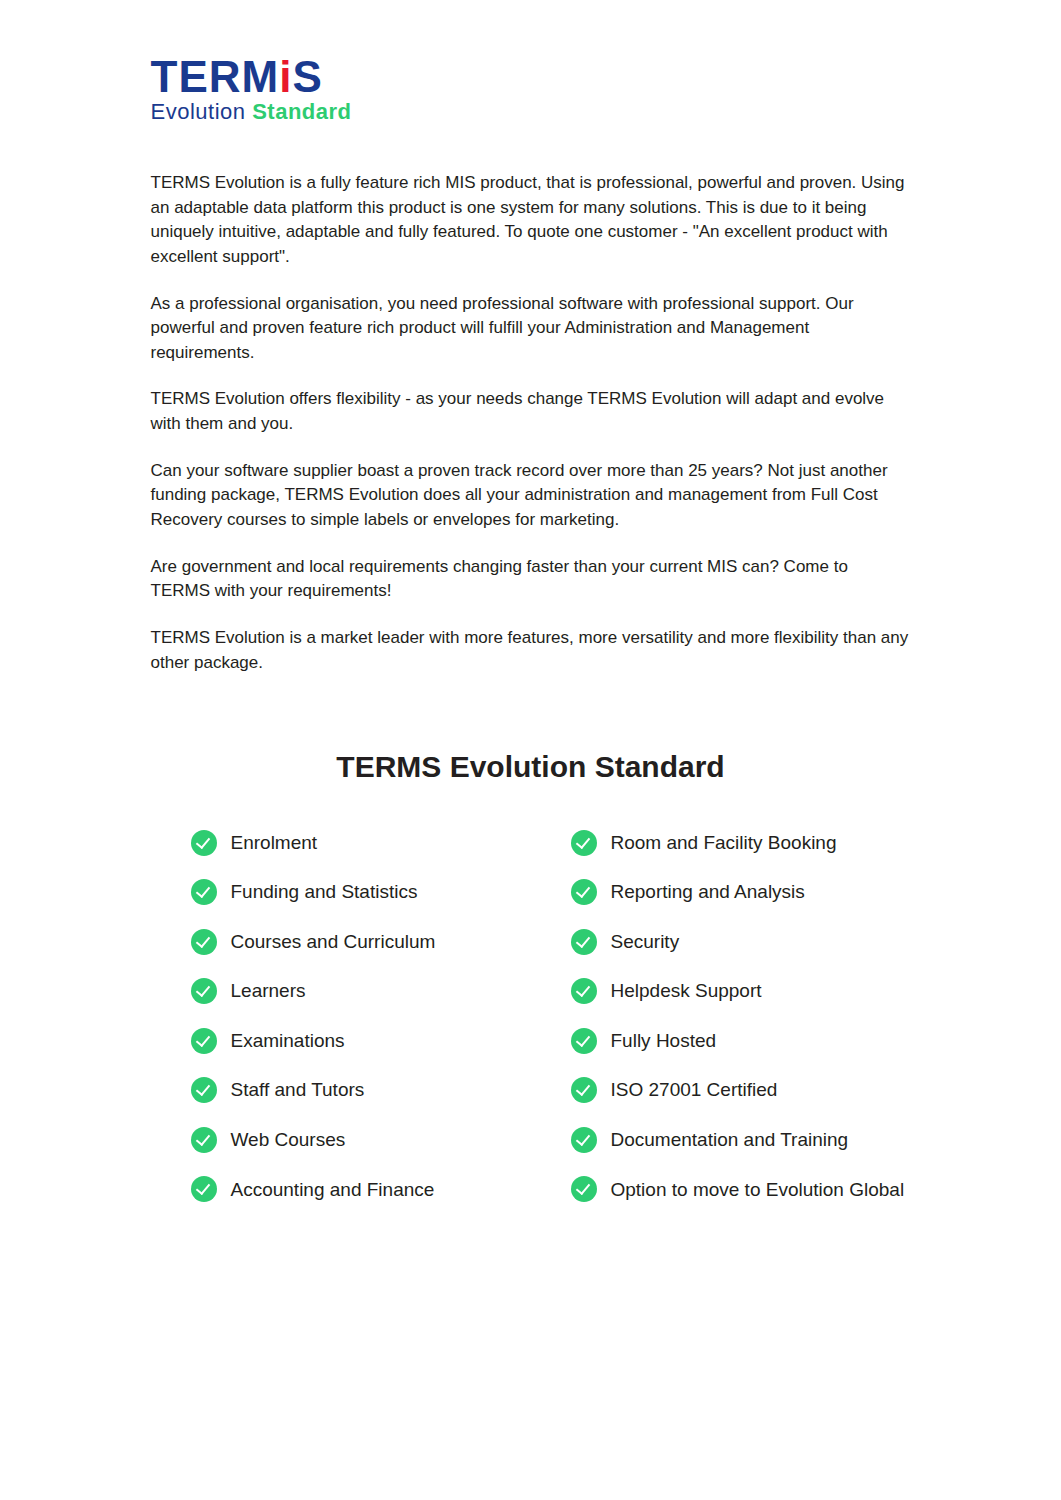TERMi S
Evolution Standard
TERMS Evolution is a fully feature rich MIS product, that is professional, powerful and proven. Using an adaptable data platform this product is one system for many solutions. This is due to it being uniquely intuitive, adaptable and fully featured. To quote one customer - "An excellent product with excellent support".
As a professional organisation, you need professional software with professional support. Our powerful and proven feature rich product will fulfill your Administration and Management requirements.
TERMS Evolution offers flexibility - as your needs change TERMS Evolution will adapt and evolve with them and you.
Can your software supplier boast a proven track record over more than 25 years? Not just another funding package, TERMS Evolution does all your administration and management from Full Cost Recovery courses to simple labels or envelopes for marketing.
Are government and local requirements changing faster than your current MIS can? Come to TERMS with your requirements!
TERMS Evolution is a market leader with more features, more versatility and more flexibility than any other package.
TERMS Evolution Standard
Enrolment
Room and Facility Booking
Funding and Statistics
Reporting and Analysis
Courses and Curriculum
Security
Learners
Helpdesk Support
Examinations
Fully Hosted
Staff and Tutors
ISO 27001 Certified
Web Courses
Documentation and Training
Accounting and Finance
Option to move to Evolution Global